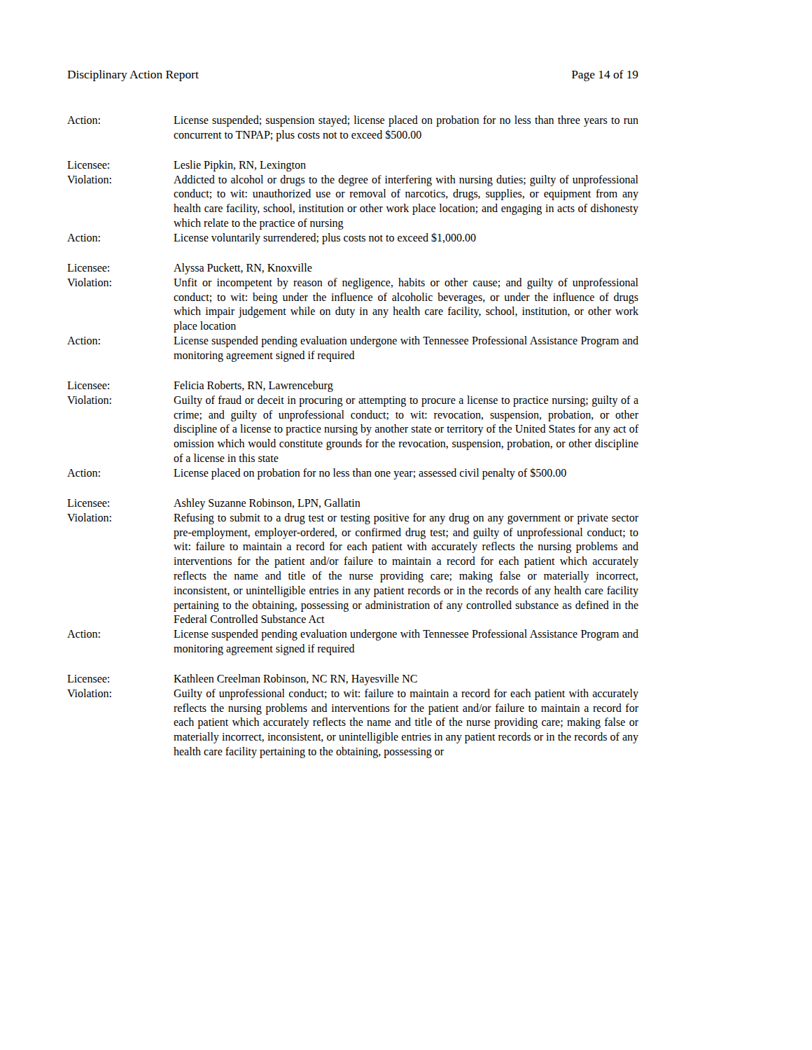Disciplinary Action Report Page 14 of 19
Action:
License suspended; suspension stayed; license placed on probation for no less than three years to run concurrent to TNPAP; plus costs not to exceed $500.00
Licensee:
Leslie Pipkin, RN, Lexington
Violation:
Addicted to alcohol or drugs to the degree of interfering with nursing duties; guilty of unprofessional conduct; to wit: unauthorized use or removal of narcotics, drugs, supplies, or equipment from any health care facility, school, institution or other work place location; and engaging in acts of dishonesty which relate to the practice of nursing
Action:
License voluntarily surrendered; plus costs not to exceed $1,000.00
Licensee:
Alyssa Puckett, RN, Knoxville
Violation:
Unfit or incompetent by reason of negligence, habits or other cause; and guilty of unprofessional conduct; to wit: being under the influence of alcoholic beverages, or under the influence of drugs which impair judgement while on duty in any health care facility, school, institution, or other work place location
Action:
License suspended pending evaluation undergone with Tennessee Professional Assistance Program and monitoring agreement signed if required
Licensee:
Felicia Roberts, RN, Lawrenceburg
Violation:
Guilty of fraud or deceit in procuring or attempting to procure a license to practice nursing; guilty of a crime; and guilty of unprofessional conduct; to wit: revocation, suspension, probation, or other discipline of a license to practice nursing by another state or territory of the United States for any act of omission which would constitute grounds for the revocation, suspension, probation, or other discipline of a license in this state
Action:
License placed on probation for no less than one year; assessed civil penalty of $500.00
Licensee:
Ashley Suzanne Robinson, LPN, Gallatin
Violation:
Refusing to submit to a drug test or testing positive for any drug on any government or private sector pre-employment, employer-ordered, or confirmed drug test; and guilty of unprofessional conduct; to wit: failure to maintain a record for each patient with accurately reflects the nursing problems and interventions for the patient and/or failure to maintain a record for each patient which accurately reflects the name and title of the nurse providing care; making false or materially incorrect, inconsistent, or unintelligible entries in any patient records or in the records of any health care facility pertaining to the obtaining, possessing or administration of any controlled substance as defined in the Federal Controlled Substance Act
Action:
License suspended pending evaluation undergone with Tennessee Professional Assistance Program and monitoring agreement signed if required
Licensee:
Kathleen Creelman Robinson, NC RN, Hayesville NC
Violation:
Guilty of unprofessional conduct; to wit: failure to maintain a record for each patient with accurately reflects the nursing problems and interventions for the patient and/or failure to maintain a record for each patient which accurately reflects the name and title of the nurse providing care; making false or materially incorrect, inconsistent, or unintelligible entries in any patient records or in the records of any health care facility pertaining to the obtaining, possessing or